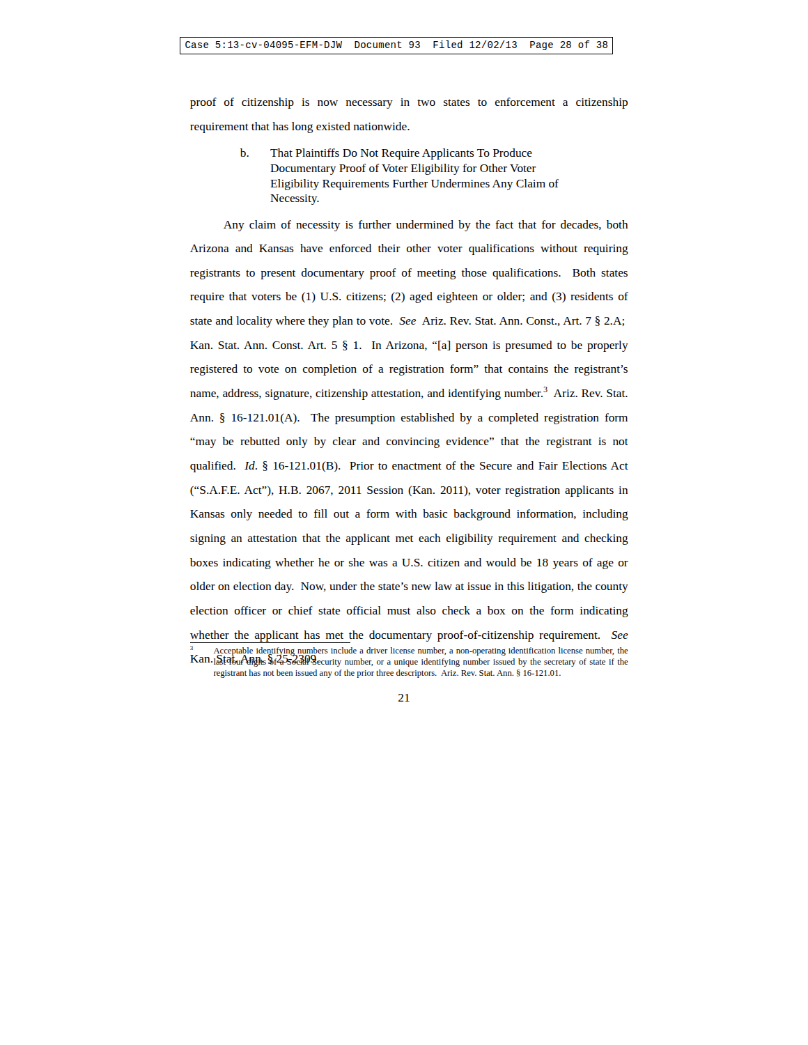Case 5:13-cv-04095-EFM-DJW Document 93 Filed 12/02/13 Page 28 of 38
proof of citizenship is now necessary in two states to enforcement a citizenship requirement that has long existed nationwide.
b.
That Plaintiffs Do Not Require Applicants To Produce Documentary Proof of Voter Eligibility for Other Voter Eligibility Requirements Further Undermines Any Claim of Necessity.
Any claim of necessity is further undermined by the fact that for decades, both Arizona and Kansas have enforced their other voter qualifications without requiring registrants to present documentary proof of meeting those qualifications. Both states require that voters be (1) U.S. citizens; (2) aged eighteen or older; and (3) residents of state and locality where they plan to vote. See Ariz. Rev. Stat. Ann. Const., Art. 7 § 2.A; Kan. Stat. Ann. Const. Art. 5 § 1. In Arizona, “[a] person is presumed to be properly registered to vote on completion of a registration form” that contains the registrant’s name, address, signature, citizenship attestation, and identifying number.3 Ariz. Rev. Stat. Ann. § 16-121.01(A). The presumption established by a completed registration form “may be rebutted only by clear and convincing evidence” that the registrant is not qualified. Id. § 16-121.01(B). Prior to enactment of the Secure and Fair Elections Act (“S.A.F.E. Act”), H.B. 2067, 2011 Session (Kan. 2011), voter registration applicants in Kansas only needed to fill out a form with basic background information, including signing an attestation that the applicant met each eligibility requirement and checking boxes indicating whether he or she was a U.S. citizen and would be 18 years of age or older on election day. Now, under the state’s new law at issue in this litigation, the county election officer or chief state official must also check a box on the form indicating whether the applicant has met the documentary proof-of-citizenship requirement. See Kan. Stat. Ann. § 25-2309.
3
Acceptable identifying numbers include a driver license number, a non-operating identification license number, the last four digits of a Social Security number, or a unique identifying number issued by the secretary of state if the registrant has not been issued any of the prior three descriptors. Ariz. Rev. Stat. Ann. § 16-121.01.
21